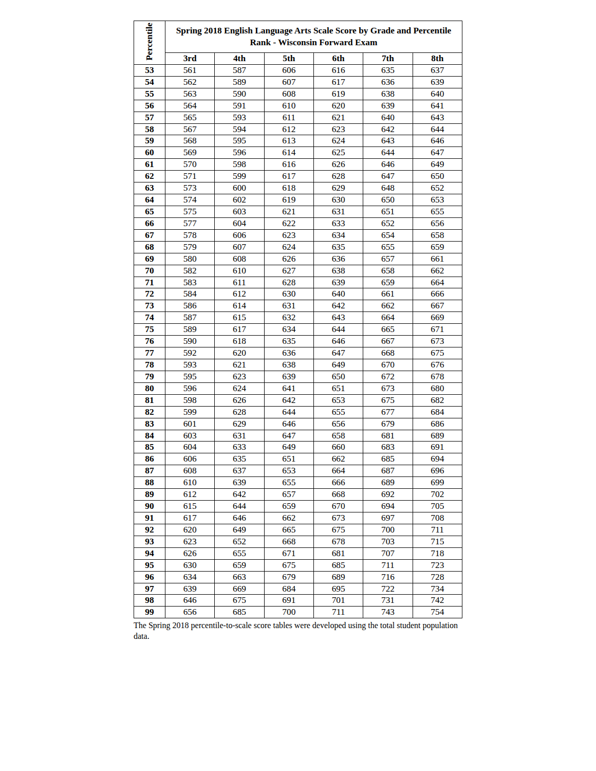| Percentile | Spring 2018 English Language Arts Scale Score by Grade and Percentile Rank - Wisconsin Forward Exam |
| --- | --- |
| 3rd | 4th | 5th | 6th | 7th | 8th |
| 53 | 561 | 587 | 606 | 616 | 635 | 637 |
| 54 | 562 | 589 | 607 | 617 | 636 | 639 |
| 55 | 563 | 590 | 608 | 619 | 638 | 640 |
| 56 | 564 | 591 | 610 | 620 | 639 | 641 |
| 57 | 565 | 593 | 611 | 621 | 640 | 643 |
| 58 | 567 | 594 | 612 | 623 | 642 | 644 |
| 59 | 568 | 595 | 613 | 624 | 643 | 646 |
| 60 | 569 | 596 | 614 | 625 | 644 | 647 |
| 61 | 570 | 598 | 616 | 626 | 646 | 649 |
| 62 | 571 | 599 | 617 | 628 | 647 | 650 |
| 63 | 573 | 600 | 618 | 629 | 648 | 652 |
| 64 | 574 | 602 | 619 | 630 | 650 | 653 |
| 65 | 575 | 603 | 621 | 631 | 651 | 655 |
| 66 | 577 | 604 | 622 | 633 | 652 | 656 |
| 67 | 578 | 606 | 623 | 634 | 654 | 658 |
| 68 | 579 | 607 | 624 | 635 | 655 | 659 |
| 69 | 580 | 608 | 626 | 636 | 657 | 661 |
| 70 | 582 | 610 | 627 | 638 | 658 | 662 |
| 71 | 583 | 611 | 628 | 639 | 659 | 664 |
| 72 | 584 | 612 | 630 | 640 | 661 | 666 |
| 73 | 586 | 614 | 631 | 642 | 662 | 667 |
| 74 | 587 | 615 | 632 | 643 | 664 | 669 |
| 75 | 589 | 617 | 634 | 644 | 665 | 671 |
| 76 | 590 | 618 | 635 | 646 | 667 | 673 |
| 77 | 592 | 620 | 636 | 647 | 668 | 675 |
| 78 | 593 | 621 | 638 | 649 | 670 | 676 |
| 79 | 595 | 623 | 639 | 650 | 672 | 678 |
| 80 | 596 | 624 | 641 | 651 | 673 | 680 |
| 81 | 598 | 626 | 642 | 653 | 675 | 682 |
| 82 | 599 | 628 | 644 | 655 | 677 | 684 |
| 83 | 601 | 629 | 646 | 656 | 679 | 686 |
| 84 | 603 | 631 | 647 | 658 | 681 | 689 |
| 85 | 604 | 633 | 649 | 660 | 683 | 691 |
| 86 | 606 | 635 | 651 | 662 | 685 | 694 |
| 87 | 608 | 637 | 653 | 664 | 687 | 696 |
| 88 | 610 | 639 | 655 | 666 | 689 | 699 |
| 89 | 612 | 642 | 657 | 668 | 692 | 702 |
| 90 | 615 | 644 | 659 | 670 | 694 | 705 |
| 91 | 617 | 646 | 662 | 673 | 697 | 708 |
| 92 | 620 | 649 | 665 | 675 | 700 | 711 |
| 93 | 623 | 652 | 668 | 678 | 703 | 715 |
| 94 | 626 | 655 | 671 | 681 | 707 | 718 |
| 95 | 630 | 659 | 675 | 685 | 711 | 723 |
| 96 | 634 | 663 | 679 | 689 | 716 | 728 |
| 97 | 639 | 669 | 684 | 695 | 722 | 734 |
| 98 | 646 | 675 | 691 | 701 | 731 | 742 |
| 99 | 656 | 685 | 700 | 711 | 743 | 754 |
The Spring 2018 percentile-to-scale score tables were developed using the total student population data.